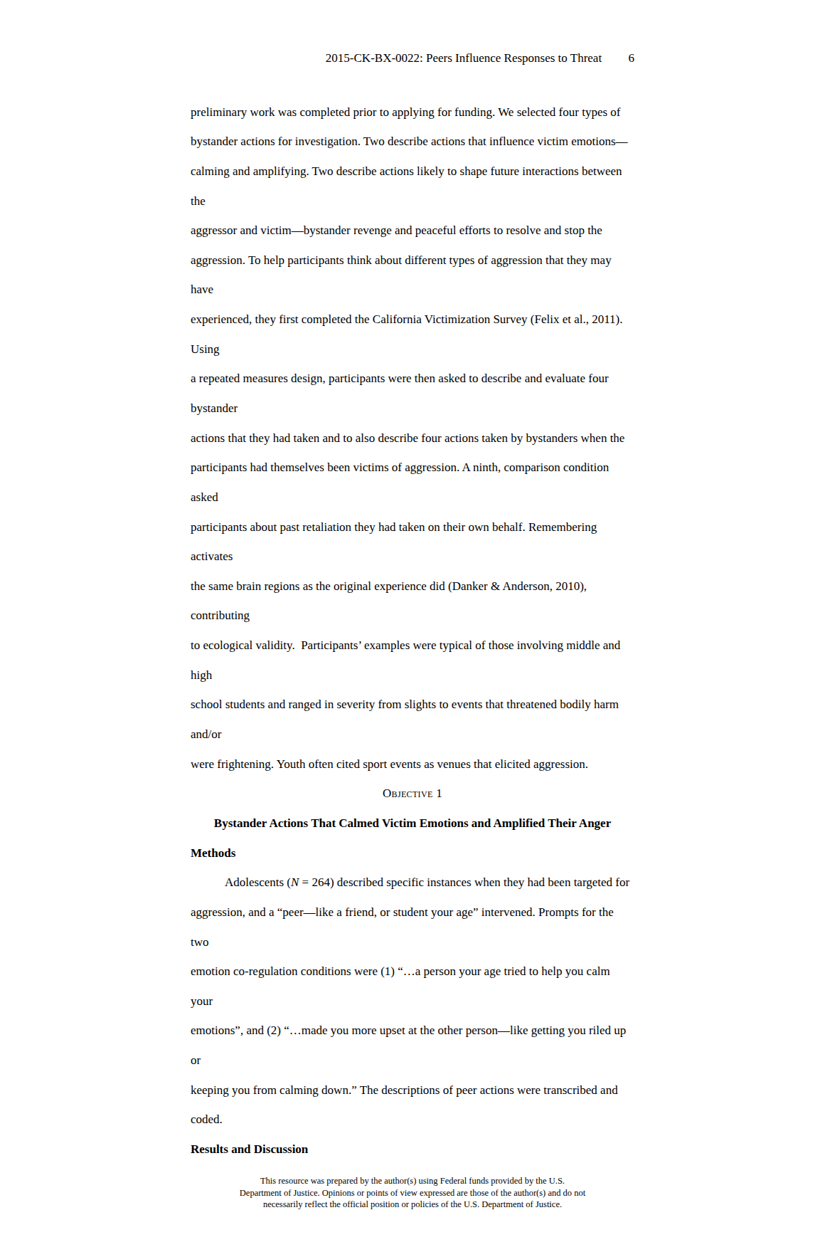2015-CK-BX-0022: Peers Influence Responses to Threat6
preliminary work was completed prior to applying for funding. We selected four types of
bystander actions for investigation. Two describe actions that influence victim emotions—
calming and amplifying. Two describe actions likely to shape future interactions between the
aggressor and victim—bystander revenge and peaceful efforts to resolve and stop the
aggression. To help participants think about different types of aggression that they may have
experienced, they first completed the California Victimization Survey (Felix et al., 2011). Using
a repeated measures design, participants were then asked to describe and evaluate four bystander
actions that they had taken and to also describe four actions taken by bystanders when the
participants had themselves been victims of aggression. A ninth, comparison condition asked
participants about past retaliation they had taken on their own behalf. Remembering activates
the same brain regions as the original experience did (Danker & Anderson, 2010), contributing
to ecological validity. Participants’ examples were typical of those involving middle and high
school students and ranged in severity from slights to events that threatened bodily harm and/or
were frightening. Youth often cited sport events as venues that elicited aggression.
Objective 1
Bystander Actions That Calmed Victim Emotions and Amplified Their Anger
Methods
Adolescents (N = 264) described specific instances when they had been targeted for
aggression, and a “peer—like a friend, or student your age” intervened. Prompts for the two
emotion co-regulation conditions were (1) “…a person your age tried to help you calm your
emotions”, and (2) “…made you more upset at the other person—like getting you riled up or
keeping you from calming down.” The descriptions of peer actions were transcribed and coded.
Results and Discussion
This resource was prepared by the author(s) using Federal funds provided by the U.S.
Department of Justice. Opinions or points of view expressed are those of the author(s) and do not
necessarily reflect the official position or policies of the U.S. Department of Justice.